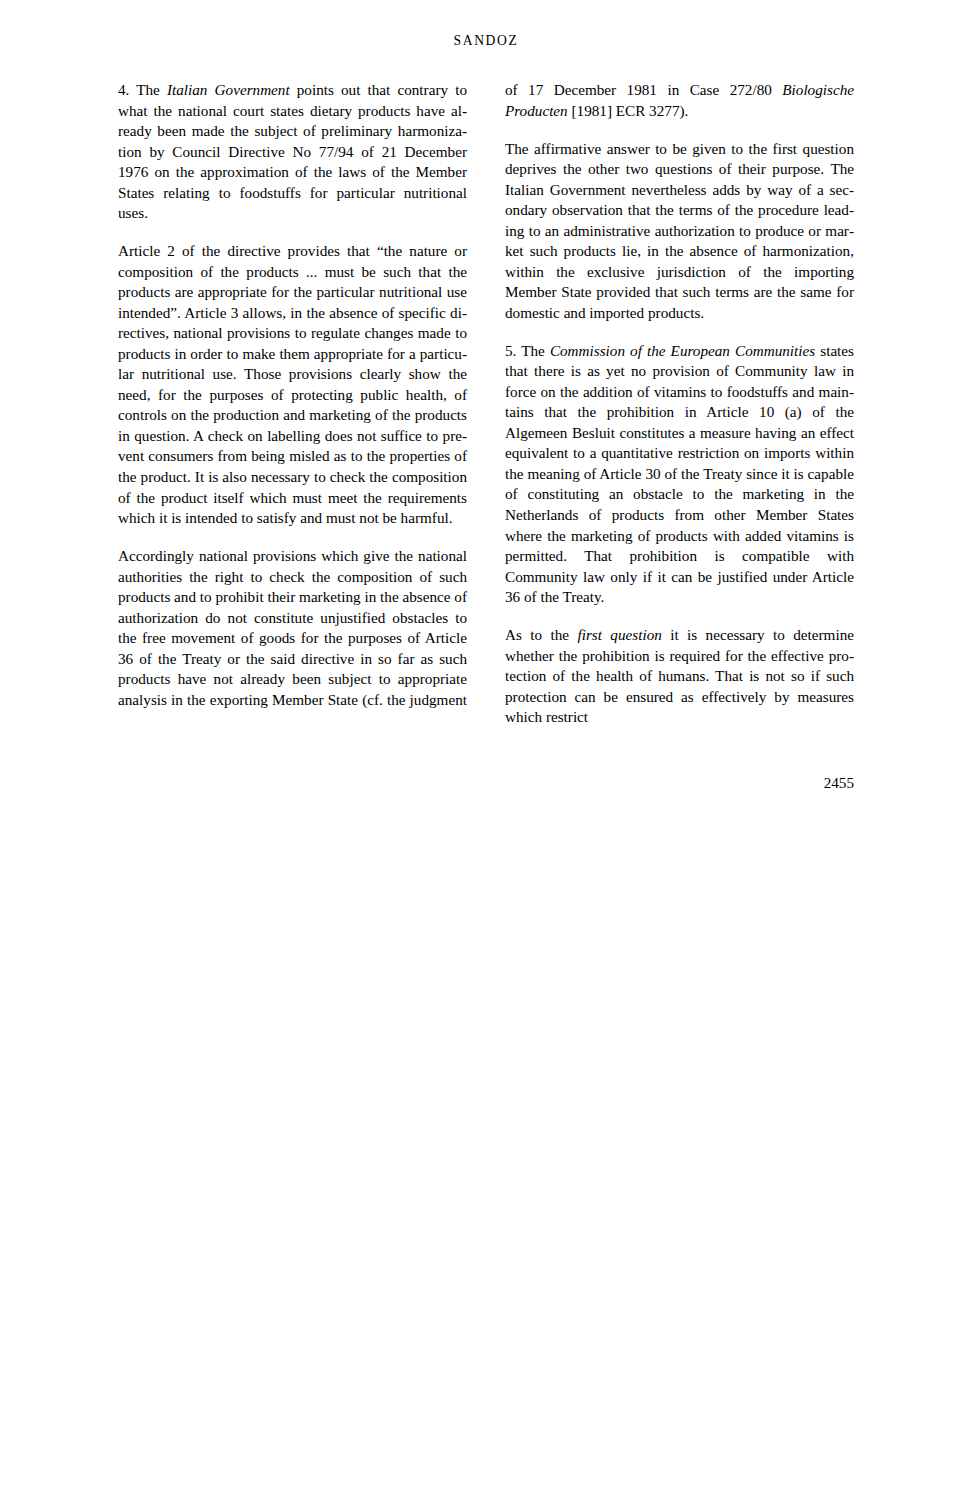SANDOZ
4. The Italian Government points out that contrary to what the national court states dietary products have already been made the subject of preliminary harmonization by Council Directive No 77/94 of 21 December 1976 on the approximation of the laws of the Member States relating to foodstuffs for particular nutritional uses.
Article 2 of the directive provides that “the nature or composition of the products ... must be such that the products are appropriate for the particular nutritional use intended”. Article 3 allows, in the absence of specific directives, national provisions to regulate changes made to products in order to make them appropriate for a particular nutritional use. Those provisions clearly show the need, for the purposes of protecting public health, of controls on the production and marketing of the products in question. A check on labelling does not suffice to prevent consumers from being misled as to the properties of the product. It is also necessary to check the composition of the product itself which must meet the requirements which it is intended to satisfy and must not be harmful.
Accordingly national provisions which give the national authorities the right to check the composition of such products and to prohibit their marketing in the absence of authorization do not constitute unjustified obstacles to the free movement of goods for the purposes of Article 36 of the Treaty or the said directive in so far as such products have not already been subject to appropriate analysis in the exporting Member State (cf. the judgment of 17 December 1981 in Case 272/80 Biologische Producten [1981] ECR 3277).
The affirmative answer to be given to the first question deprives the other two questions of their purpose. The Italian Government nevertheless adds by way of a secondary observation that the terms of the procedure leading to an administrative authorization to produce or market such products lie, in the absence of harmonization, within the exclusive jurisdiction of the importing Member State provided that such terms are the same for domestic and imported products.
5. The Commission of the European Communities states that there is as yet no provision of Community law in force on the addition of vitamins to foodstuffs and maintains that the prohibition in Article 10 (a) of the Algemeen Besluit constitutes a measure having an effect equivalent to a quantitative restriction on imports within the meaning of Article 30 of the Treaty since it is capable of constituting an obstacle to the marketing in the Netherlands of products from other Member States where the marketing of products with added vitamins is permitted. That prohibition is compatible with Community law only if it can be justified under Article 36 of the Treaty.
As to the first question it is necessary to determine whether the prohibition is required for the effective protection of the health of humans. That is not so if such protection can be ensured as effectively by measures which restrict
2455